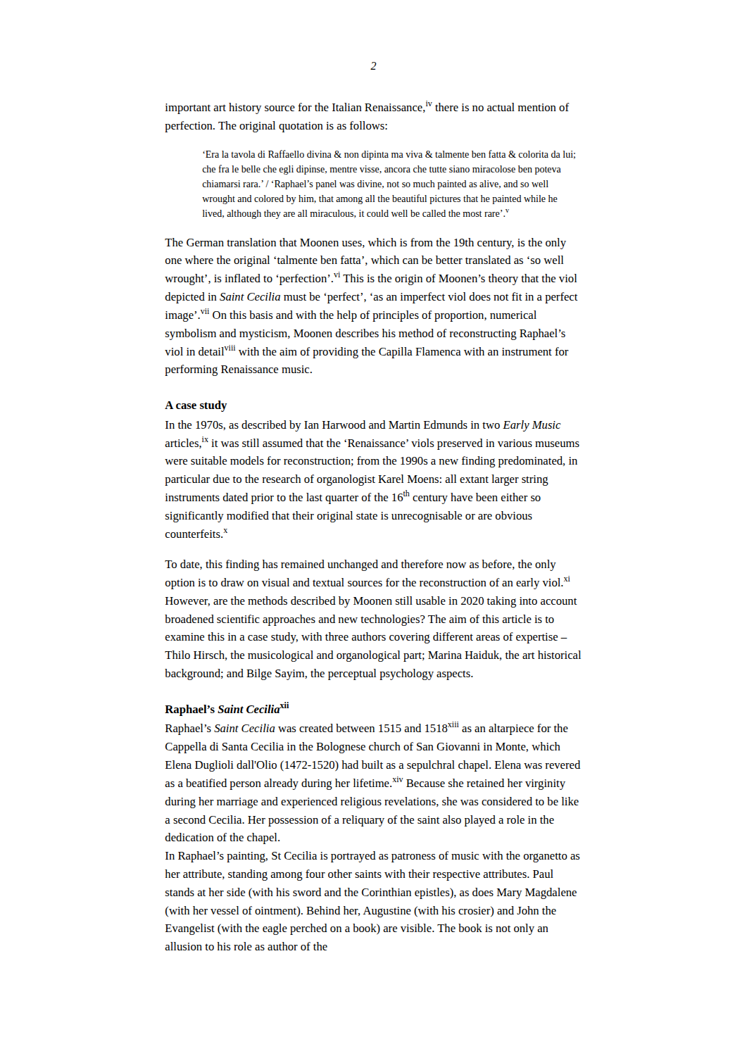2
important art history source for the Italian Renaissance,iv there is no actual mention of perfection. The original quotation is as follows:
‘Era la tavola di Raffaello divina & non dipinta ma viva & talmente ben fatta & colorita da lui; che fra le belle che egli dipinse, mentre visse, ancora che tutte siano miracolose ben poteva chiamarsi rara.’ / ‘Raphael’s panel was divine, not so much painted as alive, and so well wrought and colored by him, that among all the beautiful pictures that he painted while he lived, although they are all miraculous, it could well be called the most rare’.v
The German translation that Moonen uses, which is from the 19th century, is the only one where the original ‘talmente ben fatta’, which can be better translated as ‘so well wrought’, is inflated to ‘perfection’.vi This is the origin of Moonen’s theory that the viol depicted in Saint Cecilia must be ‘perfect’, ‘as an imperfect viol does not fit in a perfect image’.vii On this basis and with the help of principles of proportion, numerical symbolism and mysticism, Moonen describes his method of reconstructing Raphael’s viol in detailviii with the aim of providing the Capilla Flamenca with an instrument for performing Renaissance music.
A case study
In the 1970s, as described by Ian Harwood and Martin Edmunds in two Early Music articles,ix it was still assumed that the ‘Renaissance’ viols preserved in various museums were suitable models for reconstruction; from the 1990s a new finding predominated, in particular due to the research of organologist Karel Moens: all extant larger string instruments dated prior to the last quarter of the 16th century have been either so significantly modified that their original state is unrecognisable or are obvious counterfeits.x
To date, this finding has remained unchanged and therefore now as before, the only option is to draw on visual and textual sources for the reconstruction of an early viol.xi However, are the methods described by Moonen still usable in 2020 taking into account broadened scientific approaches and new technologies? The aim of this article is to examine this in a case study, with three authors covering different areas of expertise – Thilo Hirsch, the musicological and organological part; Marina Haiduk, the art historical background; and Bilge Sayim, the perceptual psychology aspects.
Raphael’s Saint Ceciliaxii
Raphael’s Saint Cecilia was created between 1515 and 1518xiii as an altarpiece for the Cappella di Santa Cecilia in the Bolognese church of San Giovanni in Monte, which Elena Duglioli dall'Olio (1472-1520) had built as a sepulchral chapel. Elena was revered as a beatified person already during her lifetime.xiv Because she retained her virginity during her marriage and experienced religious revelations, she was considered to be like a second Cecilia. Her possession of a reliquary of the saint also played a role in the dedication of the chapel.
In Raphael’s painting, St Cecilia is portrayed as patroness of music with the organetto as her attribute, standing among four other saints with their respective attributes. Paul stands at her side (with his sword and the Corinthian epistles), as does Mary Magdalene (with her vessel of ointment). Behind her, Augustine (with his crosier) and John the Evangelist (with the eagle perched on a book) are visible. The book is not only an allusion to his role as author of the